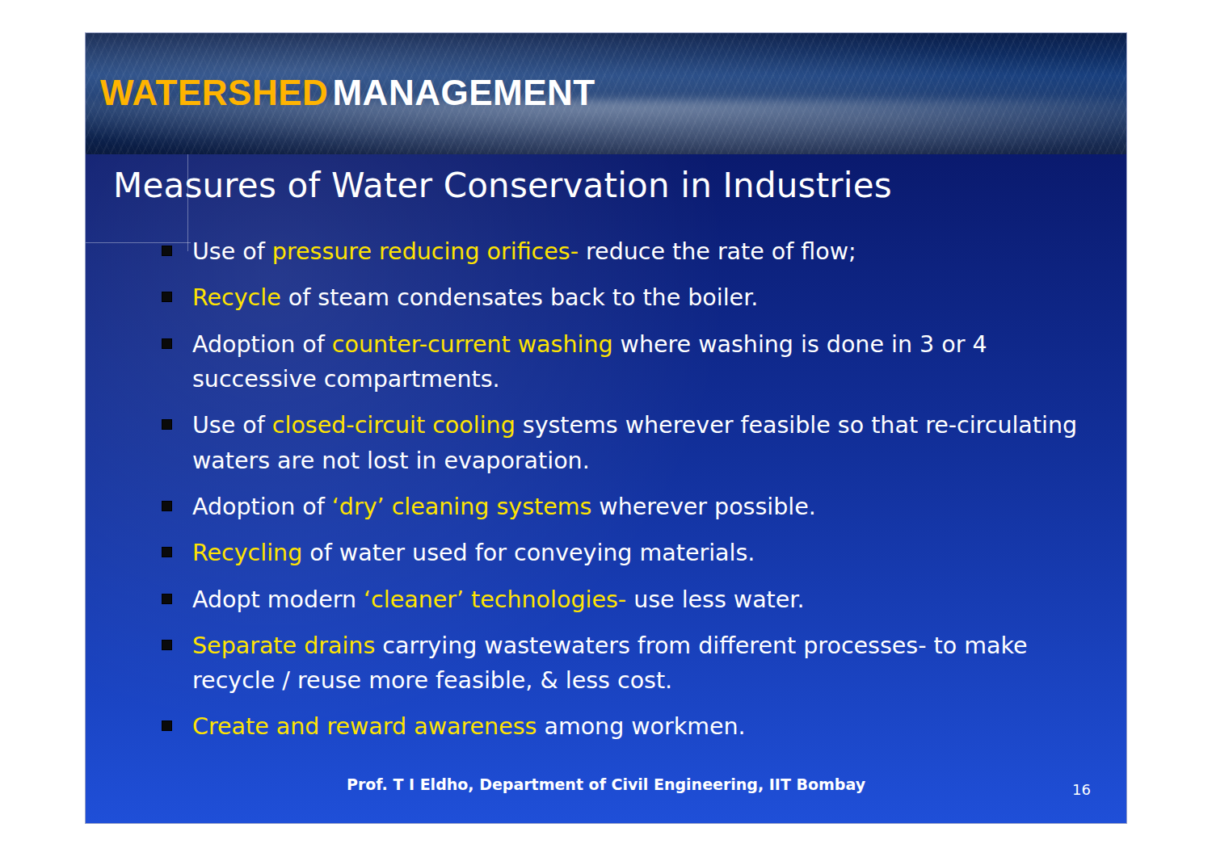WATERSHED MANAGEMENT
Measures of Water Conservation in Industries
Use of pressure reducing orifices- reduce the rate of flow;
Recycle of steam condensates back to the boiler.
Adoption of counter-current washing where washing is done in 3 or 4 successive compartments.
Use of closed-circuit cooling systems wherever feasible so that re-circulating waters are not lost in evaporation.
Adoption of ‘dry’ cleaning systems wherever possible.
Recycling of water used for conveying materials.
Adopt modern ‘cleaner’ technologies- use less water.
Separate drains carrying wastewaters from different processes- to make recycle / reuse more feasible, & less cost.
Create and reward awareness among workmen.
Prof. T I Eldho, Department of Civil Engineering, IIT Bombay
16